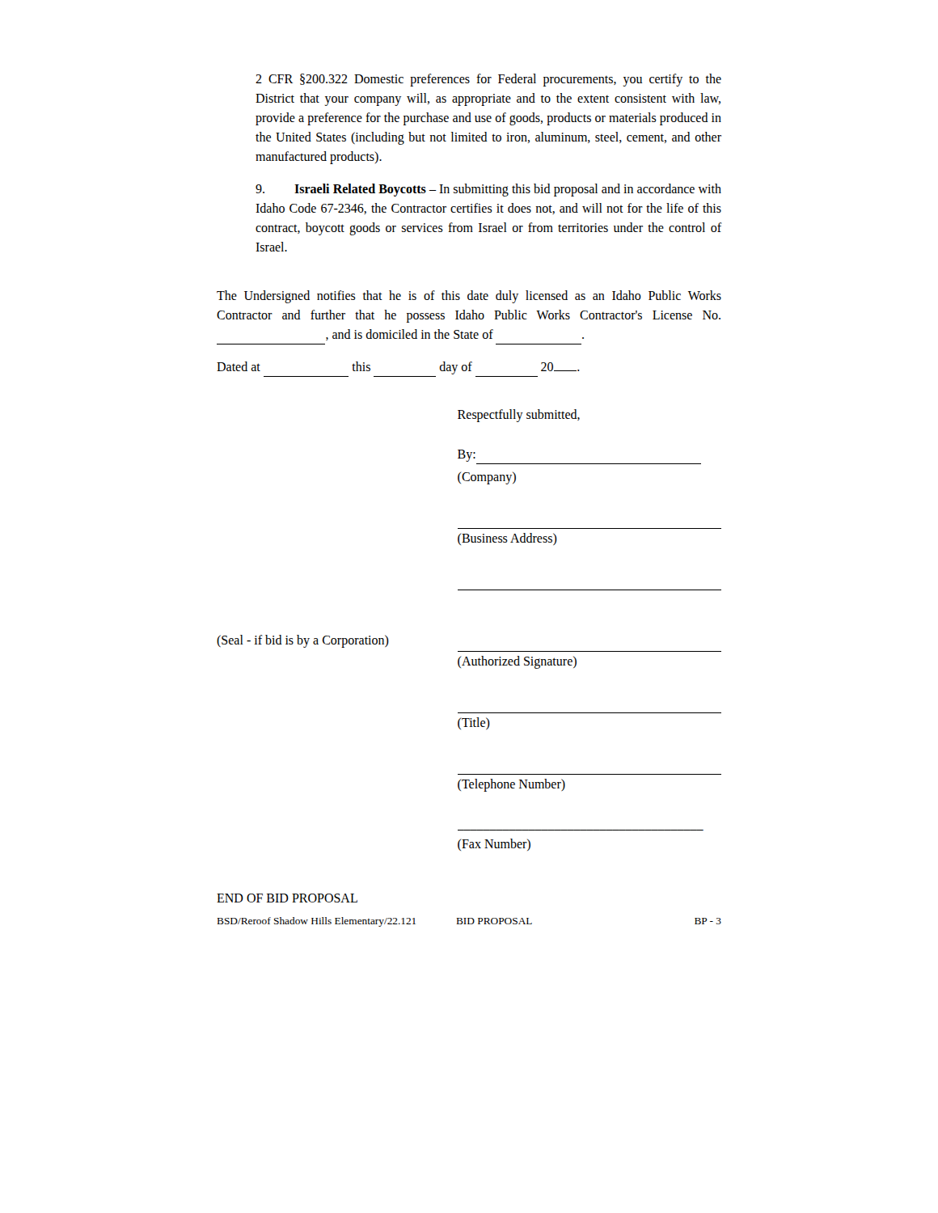2 CFR §200.322 Domestic preferences for Federal procurements, you certify to the District that your company will, as appropriate and to the extent consistent with law, provide a preference for the purchase and use of goods, products or materials produced in the United States (including but not limited to iron, aluminum, steel, cement, and other manufactured products).
9. Israeli Related Boycotts – In submitting this bid proposal and in accordance with Idaho Code 67-2346, the Contractor certifies it does not, and will not for the life of this contract, boycott goods or services from Israel or from territories under the control of Israel.
The Undersigned notifies that he is of this date duly licensed as an Idaho Public Works Contractor and further that he possess Idaho Public Works Contractor's License No. , and is domiciled in the State of .
Dated at this day of 20 .
| | Respectfully submitted, By: (Company) (Business Address) |
| (Seal - if bid is by a Corporation) | (Authorized Signature) (Title) (Telephone Number) ______________________________________ (Fax Number) |
END OF BID PROPOSAL
| BSD/Reroof Shadow Hills Elementary/22.121 | BID PROPOSAL | BP - 3 |